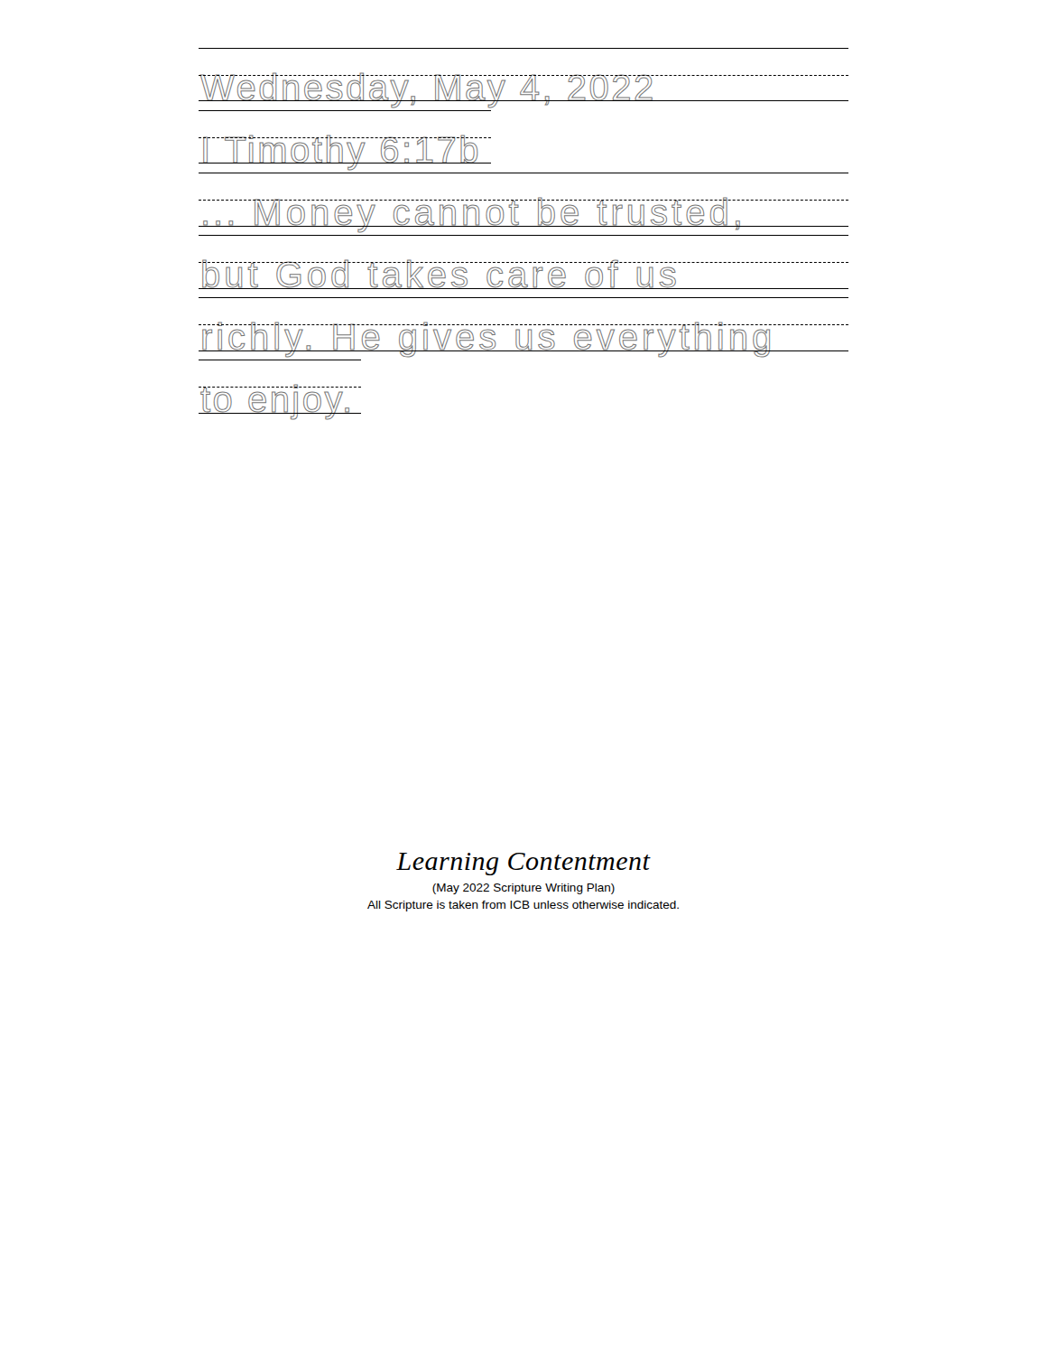Wednesday, May 4, 2022
I Timothy 6:17b
... Money cannot be trusted,
but God takes care of us
richly. He gives us everything
to enjoy.
Learning Contentment
(May 2022 Scripture Writing Plan)
All Scripture is taken from ICB unless otherwise indicated.